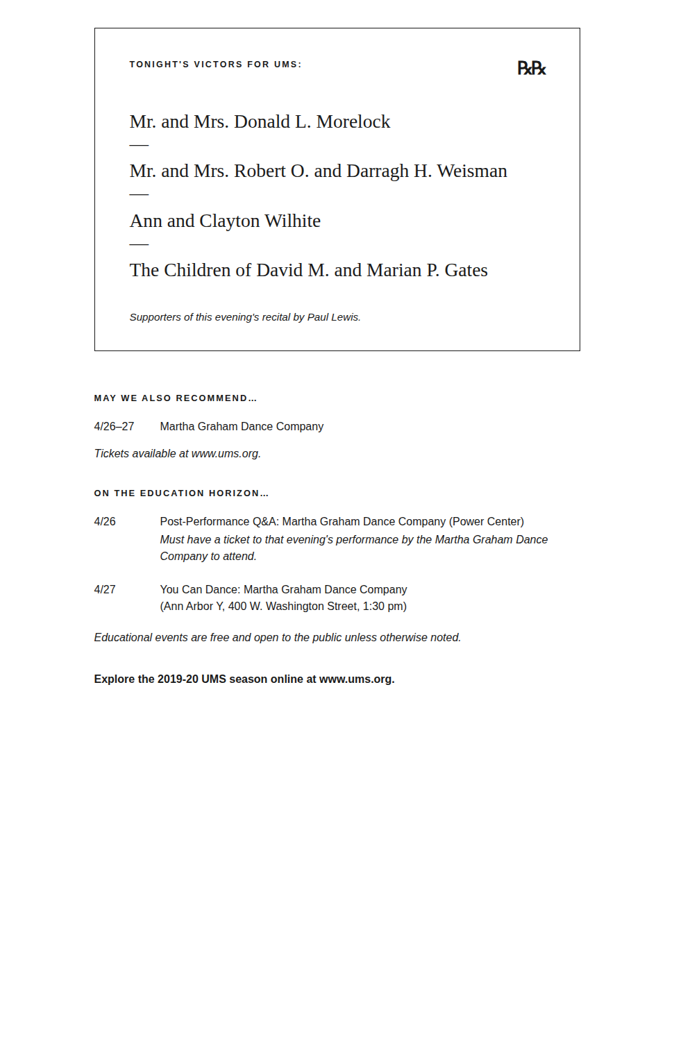Tonight's Victors for UMS:
℞℞
Mr. and Mrs. Donald L. Morelock
—
Mr. and Mrs. Robert O. and Darragh H. Weisman
—
Ann and Clayton Wilhite
—
The Children of David M. and Marian P. Gates
Supporters of this evening's recital by Paul Lewis.
May We Also Recommend…
4/26–27
Martha Graham Dance Company
Tickets available at www.ums.org.
On the Education Horizon…
4/26
Post-Performance Q&A: Martha Graham Dance Company (Power Center) Must have a ticket to that evening's performance by the Martha Graham Dance Company to attend.
4/27
You Can Dance: Martha Graham Dance Company
(Ann Arbor Y, 400 W. Washington Street, 1:30 pm)
Educational events are free and open to the public unless otherwise noted.
Explore the 2019-20 UMS season online at www.ums.org.